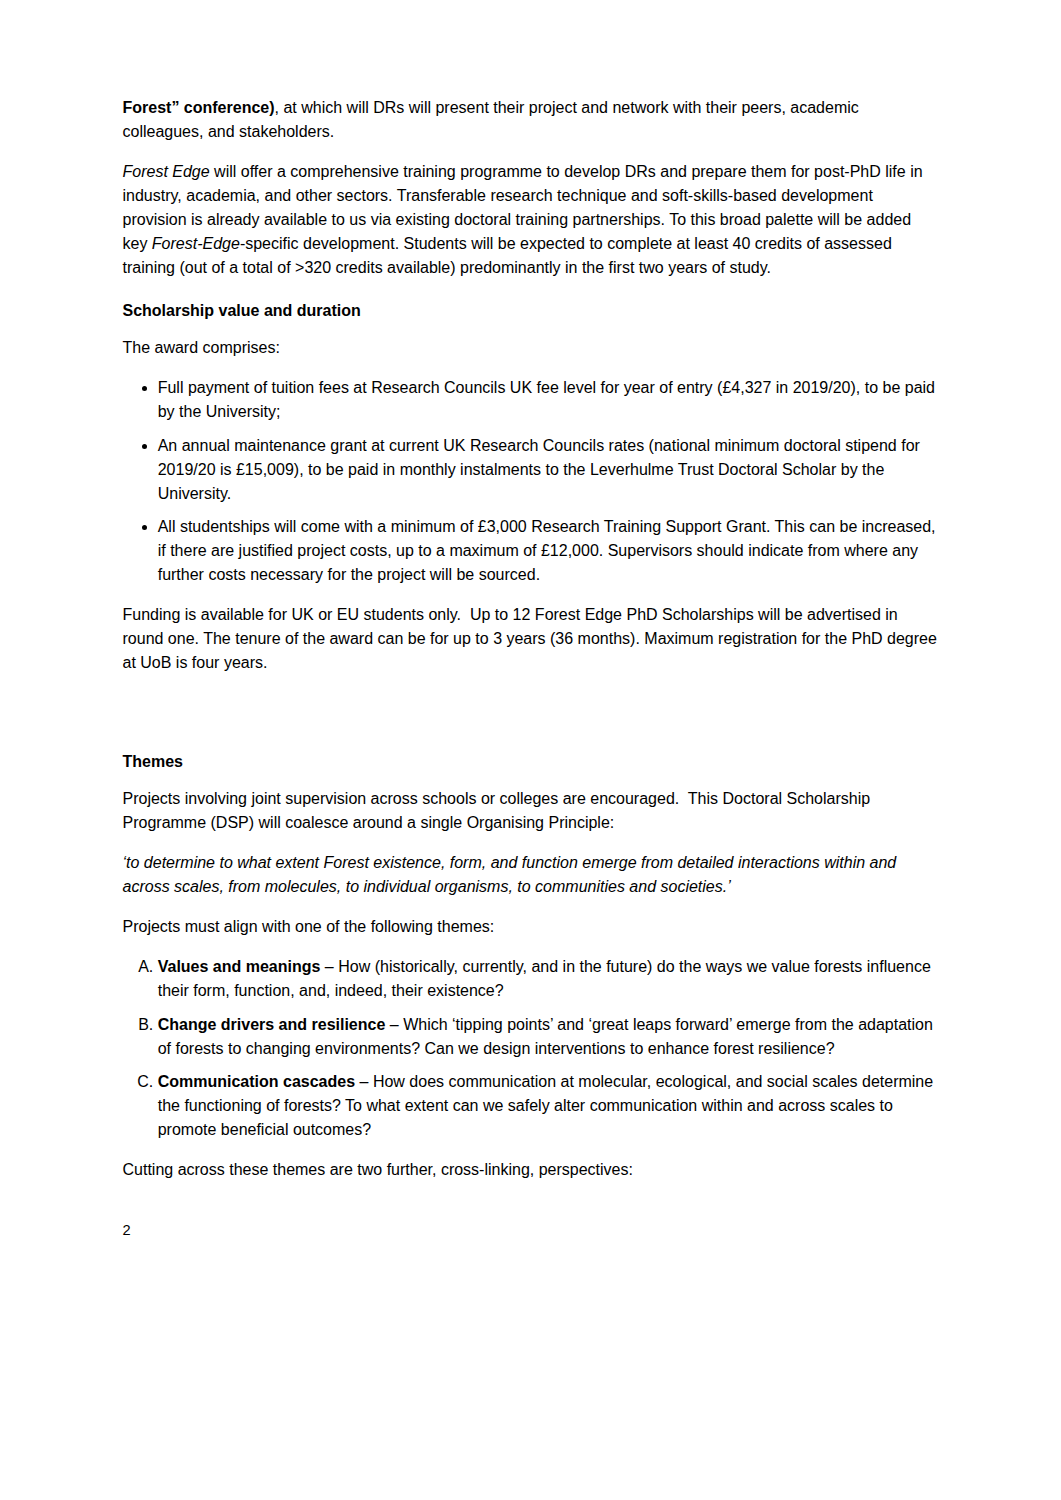Forest” conference), at which will DRs will present their project and network with their peers, academic colleagues, and stakeholders.
Forest Edge will offer a comprehensive training programme to develop DRs and prepare them for post-PhD life in industry, academia, and other sectors. Transferable research technique and soft-skills-based development provision is already available to us via existing doctoral training partnerships. To this broad palette will be added key Forest-Edge-specific development. Students will be expected to complete at least 40 credits of assessed training (out of a total of >320 credits available) predominantly in the first two years of study.
Scholarship value and duration
The award comprises:
Full payment of tuition fees at Research Councils UK fee level for year of entry (£4,327 in 2019/20), to be paid by the University;
An annual maintenance grant at current UK Research Councils rates (national minimum doctoral stipend for 2019/20 is £15,009), to be paid in monthly instalments to the Leverhulme Trust Doctoral Scholar by the University.
All studentships will come with a minimum of £3,000 Research Training Support Grant. This can be increased, if there are justified project costs, up to a maximum of £12,000. Supervisors should indicate from where any further costs necessary for the project will be sourced.
Funding is available for UK or EU students only. Up to 12 Forest Edge PhD Scholarships will be advertised in round one. The tenure of the award can be for up to 3 years (36 months). Maximum registration for the PhD degree at UoB is four years.
Themes
Projects involving joint supervision across schools or colleges are encouraged. This Doctoral Scholarship Programme (DSP) will coalesce around a single Organising Principle:
‘to determine to what extent Forest existence, form, and function emerge from detailed interactions within and across scales, from molecules, to individual organisms, to communities and societies.’
Projects must align with one of the following themes:
Values and meanings – How (historically, currently, and in the future) do the ways we value forests influence their form, function, and, indeed, their existence?
Change drivers and resilience – Which ‘tipping points’ and ‘great leaps forward’ emerge from the adaptation of forests to changing environments? Can we design interventions to enhance forest resilience?
Communication cascades – How does communication at molecular, ecological, and social scales determine the functioning of forests? To what extent can we safely alter communication within and across scales to promote beneficial outcomes?
Cutting across these themes are two further, cross-linking, perspectives:
2